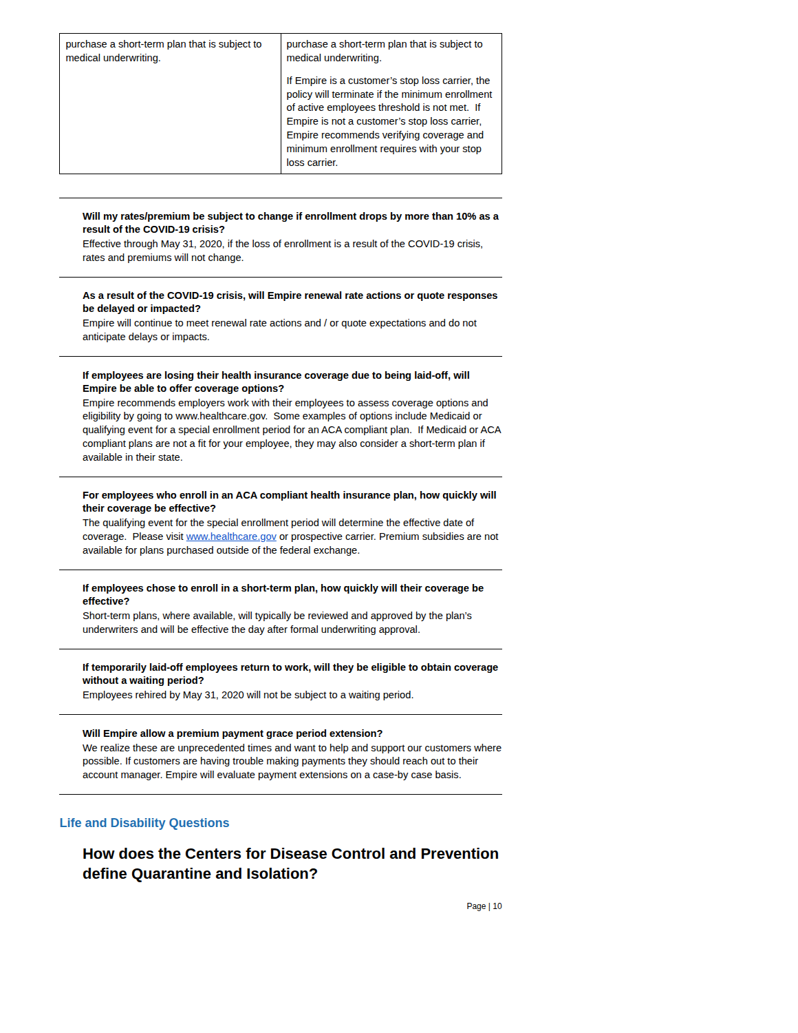| purchase a short-term plan that is subject to medical underwriting. | purchase a short-term plan that is subject to medical underwriting. If Empire is a customer’s stop loss carrier, the policy will terminate if the minimum enrollment of active employees threshold is not met. If Empire is not a customer’s stop loss carrier, Empire recommends verifying coverage and minimum enrollment requires with your stop loss carrier. |
Will my rates/premium be subject to change if enrollment drops by more than 10% as a result of the COVID-19 crisis?
Effective through May 31, 2020, if the loss of enrollment is a result of the COVID-19 crisis, rates and premiums will not change.
As a result of the COVID-19 crisis, will Empire renewal rate actions or quote responses be delayed or impacted?
Empire will continue to meet renewal rate actions and / or quote expectations and do not anticipate delays or impacts.
If employees are losing their health insurance coverage due to being laid-off, will Empire be able to offer coverage options?
Empire recommends employers work with their employees to assess coverage options and eligibility by going to www.healthcare.gov. Some examples of options include Medicaid or qualifying event for a special enrollment period for an ACA compliant plan. If Medicaid or ACA compliant plans are not a fit for your employee, they may also consider a short-term plan if available in their state.
For employees who enroll in an ACA compliant health insurance plan, how quickly will their coverage be effective?
The qualifying event for the special enrollment period will determine the effective date of coverage. Please visit www.healthcare.gov or prospective carrier. Premium subsidies are not available for plans purchased outside of the federal exchange.
If employees chose to enroll in a short-term plan, how quickly will their coverage be effective?
Short-term plans, where available, will typically be reviewed and approved by the plan’s underwriters and will be effective the day after formal underwriting approval.
If temporarily laid-off employees return to work, will they be eligible to obtain coverage without a waiting period?
Employees rehired by May 31, 2020 will not be subject to a waiting period.
Will Empire allow a premium payment grace period extension?
We realize these are unprecedented times and want to help and support our customers where possible. If customers are having trouble making payments they should reach out to their account manager. Empire will evaluate payment extensions on a case-by case basis.
Life and Disability Questions
How does the Centers for Disease Control and Prevention define Quarantine and Isolation?
Page | 10